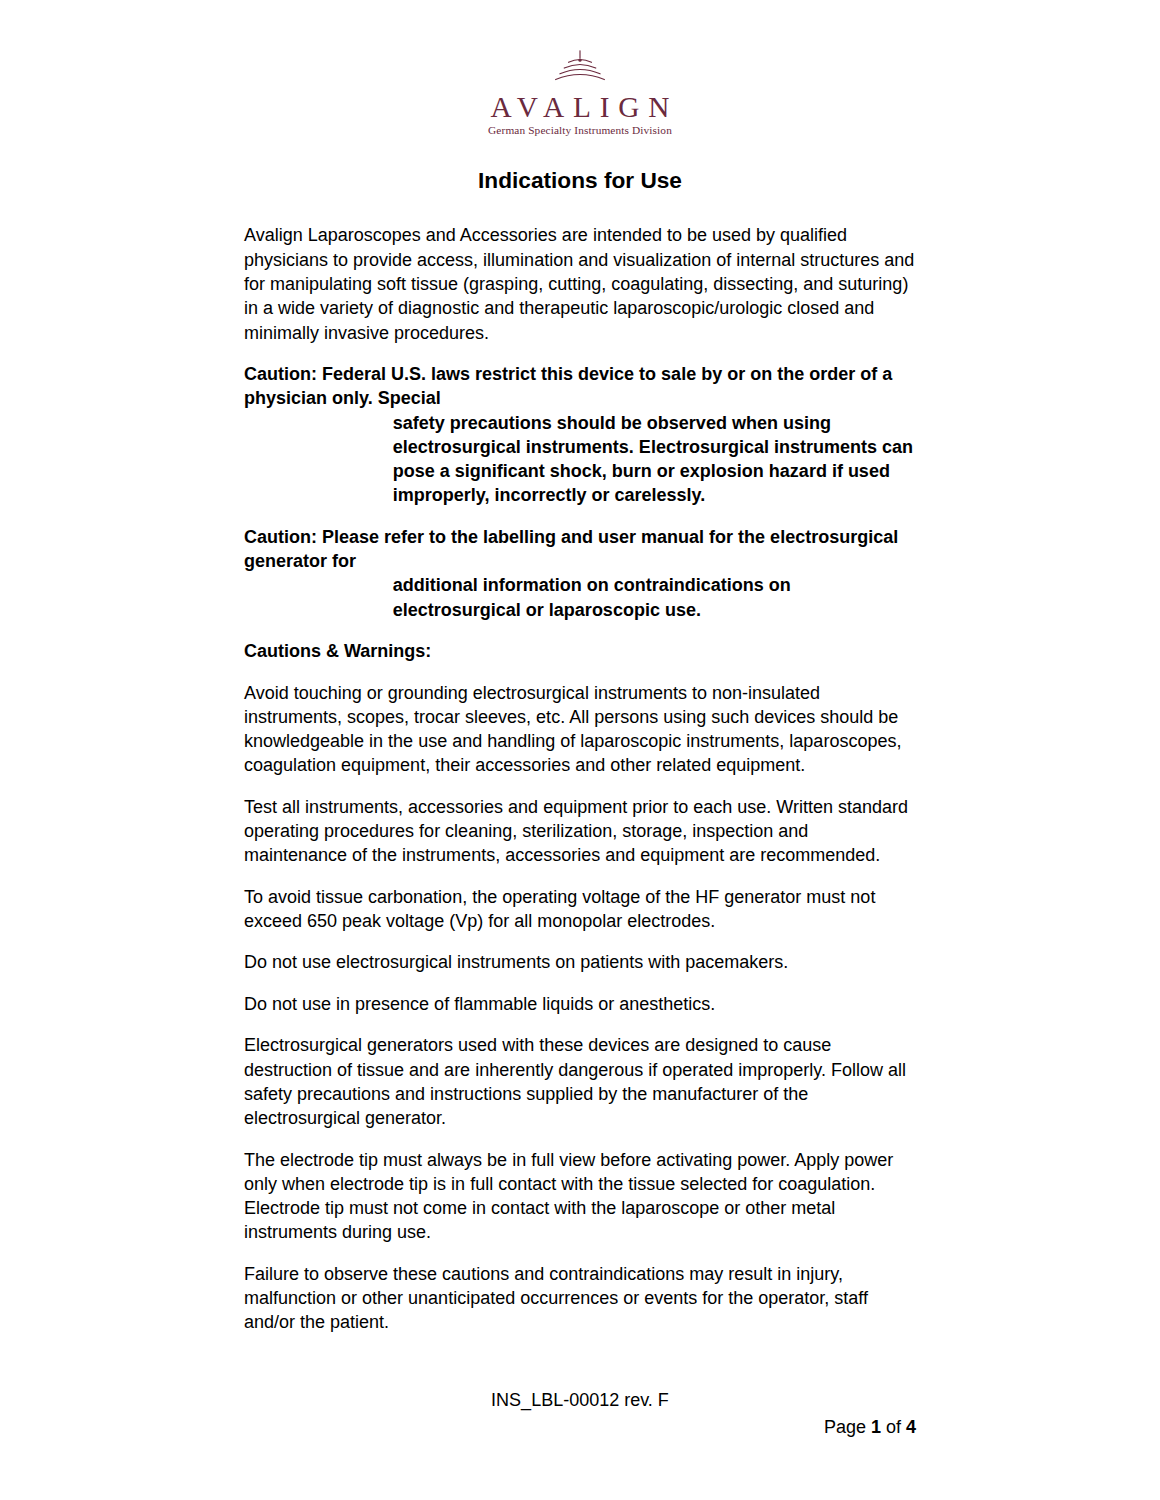AVALIGN
German Specialty Instruments Division
Indications for Use
Avalign Laparoscopes and Accessories are intended to be used by qualified physicians to provide access, illumination and visualization of internal structures and for manipulating soft tissue (grasping, cutting, coagulating, dissecting, and suturing) in a wide variety of diagnostic and therapeutic laparoscopic/urologic closed and minimally invasive procedures.
Caution: Federal U.S. laws restrict this device to sale by or on the order of a physician only. Special safety precautions should be observed when using electrosurgical instruments. Electrosurgical instruments can pose a significant shock, burn or explosion hazard if used improperly, incorrectly or carelessly.
Caution: Please refer to the labelling and user manual for the electrosurgical generator for additional information on contraindications on electrosurgical or laparoscopic use.
Cautions & Warnings:
Avoid touching or grounding electrosurgical instruments to non-insulated instruments, scopes, trocar sleeves, etc. All persons using such devices should be knowledgeable in the use and handling of laparoscopic instruments, laparoscopes, coagulation equipment, their accessories and other related equipment.
Test all instruments, accessories and equipment prior to each use. Written standard operating procedures for cleaning, sterilization, storage, inspection and maintenance of the instruments, accessories and equipment are recommended.
To avoid tissue carbonation, the operating voltage of the HF generator must not exceed 650 peak voltage (Vp) for all monopolar electrodes.
Do not use electrosurgical instruments on patients with pacemakers.
Do not use in presence of flammable liquids or anesthetics.
Electrosurgical generators used with these devices are designed to cause destruction of tissue and are inherently dangerous if operated improperly. Follow all safety precautions and instructions supplied by the manufacturer of the electrosurgical generator.
The electrode tip must always be in full view before activating power. Apply power only when electrode tip is in full contact with the tissue selected for coagulation. Electrode tip must not come in contact with the laparoscope or other metal instruments during use.
Failure to observe these cautions and contraindications may result in injury, malfunction or other unanticipated occurrences or events for the operator, staff and/or the patient.
INS_LBL-00012 rev. F
Page 1 of 4